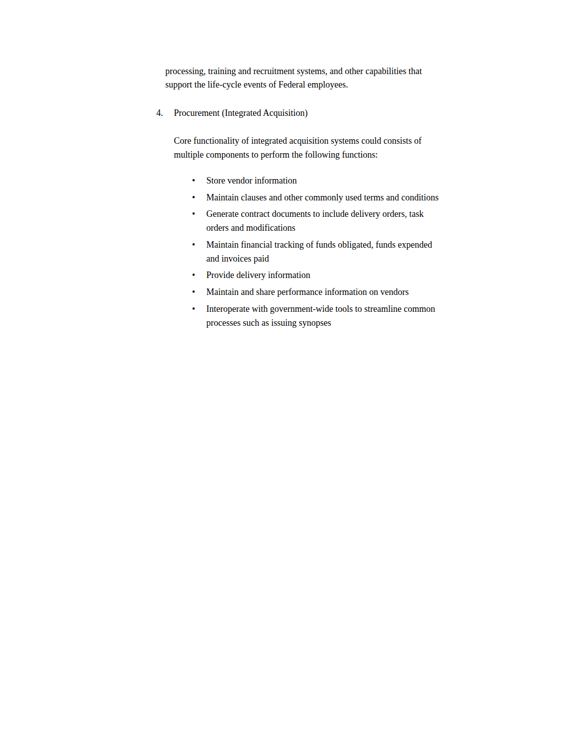processing, training and recruitment systems, and other capabilities that support the life-cycle events of Federal employees.
Procurement (Integrated Acquisition)
Core functionality of integrated acquisition systems could consists of multiple components to perform the following functions:
Store vendor information
Maintain clauses and other commonly used terms and conditions
Generate contract documents to include delivery orders, task orders and modifications
Maintain financial tracking of funds obligated, funds expended and invoices paid
Provide delivery information
Maintain and share performance information on vendors
Interoperate with government-wide tools to streamline common processes such as issuing synopses